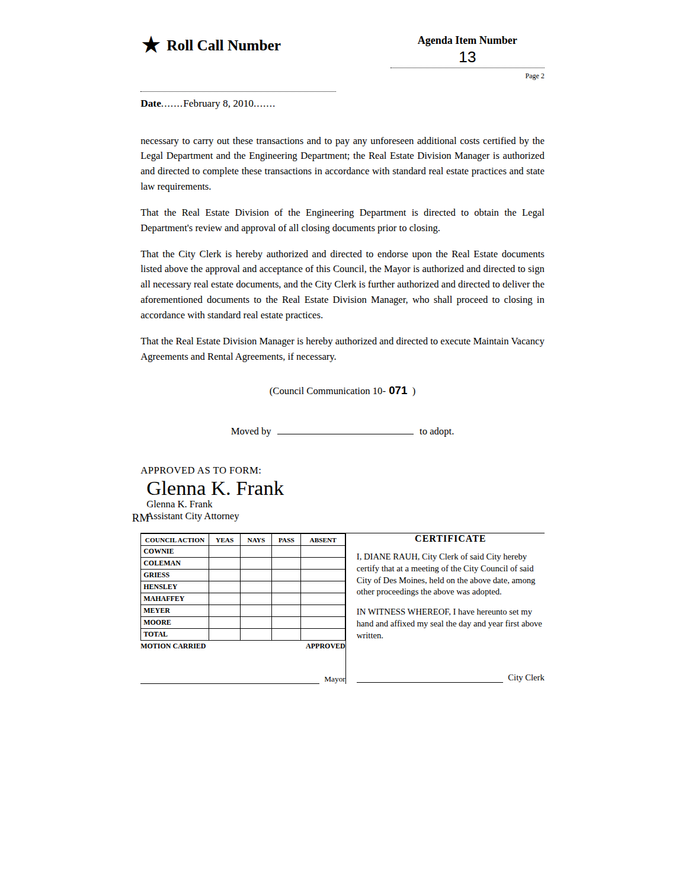★ Roll Call Number
Agenda Item Number
13
Page 2
Date....... February 8, 2010.......
necessary to carry out these transactions and to pay any unforeseen additional costs certified by the Legal Department and the Engineering Department; the Real Estate Division Manager is authorized and directed to complete these transactions in accordance with standard real estate practices and state law requirements.
That the Real Estate Division of the Engineering Department is directed to obtain the Legal Department's review and approval of all closing documents prior to closing.
That the City Clerk is hereby authorized and directed to endorse upon the Real Estate documents listed above the approval and acceptance of this Council, the Mayor is authorized and directed to sign all necessary real estate documents, and the City Clerk is further authorized and directed to deliver the aforementioned documents to the Real Estate Division Manager, who shall proceed to closing in accordance with standard real estate practices.
That the Real Estate Division Manager is hereby authorized and directed to execute Maintain Vacancy Agreements and Rental Agreements, if necessary.
(Council Communication 10- 071 )
Moved by to adopt.
APPROVED AS TO FORM:
Glenna K. Frank
Glenna K. Frank
Assistant City Attorney
RM
| COUNCIL ACTION | YEAS | NAYS | PASS | ABSENT |
| --- | --- | --- | --- | --- |
| COWNIE | | | | |
| COLEMAN | | | | |
| GRIESS | | | | |
| HENSLEY | | | | |
| MAHAFFEY | | | | |
| MEYER | | | | |
| MOORE | | | | |
| TOTAL | | | | |
MOTION CARRIED APPROVED
Mayor
CERTIFICATE
I, DIANE RAUH, City Clerk of said City hereby certify that at a meeting of the City Council of said City of Des Moines, held on the above date, among other proceedings the above was adopted.
IN WITNESS WHEREOF, I have hereunto set my hand and affixed my seal the day and year first above written.
City Clerk